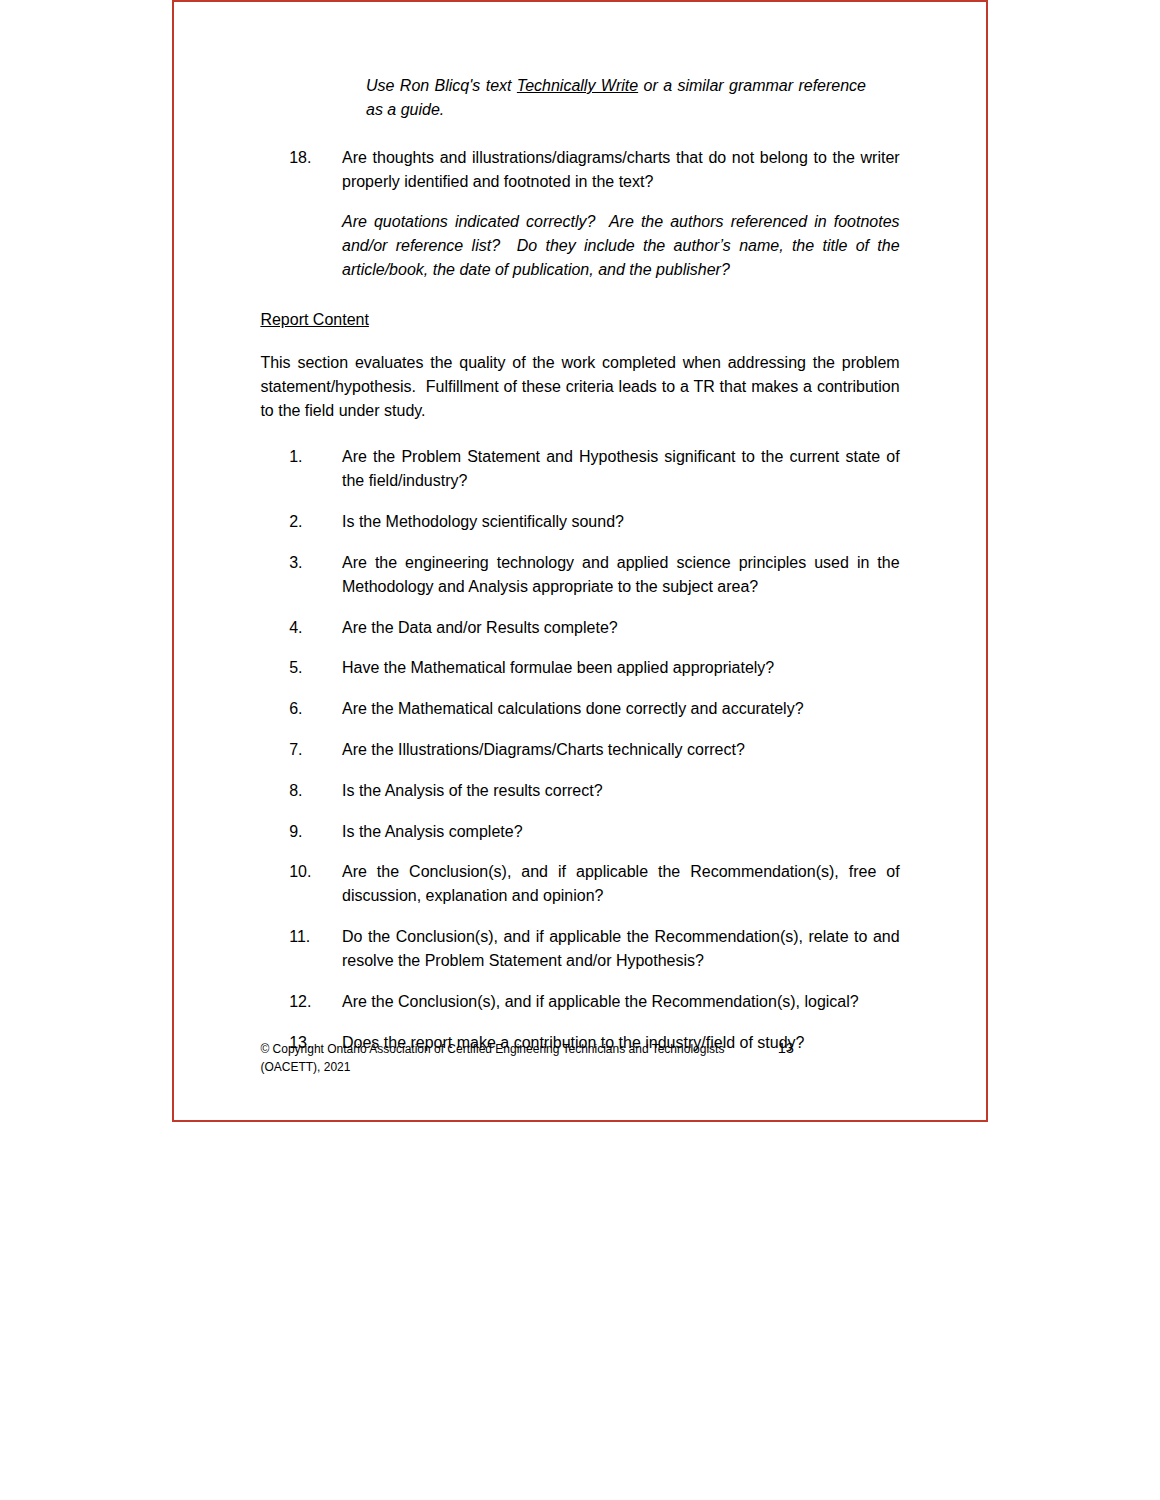Use Ron Blicq's text Technically Write or a similar grammar reference as a guide.
18. Are thoughts and illustrations/diagrams/charts that do not belong to the writer properly identified and footnoted in the text?
Are quotations indicated correctly? Are the authors referenced in footnotes and/or reference list? Do they include the author’s name, the title of the article/book, the date of publication, and the publisher?
Report Content
This section evaluates the quality of the work completed when addressing the problem statement/hypothesis. Fulfillment of these criteria leads to a TR that makes a contribution to the field under study.
1. Are the Problem Statement and Hypothesis significant to the current state of the field/industry?
2. Is the Methodology scientifically sound?
3. Are the engineering technology and applied science principles used in the Methodology and Analysis appropriate to the subject area?
4. Are the Data and/or Results complete?
5. Have the Mathematical formulae been applied appropriately?
6. Are the Mathematical calculations done correctly and accurately?
7. Are the Illustrations/Diagrams/Charts technically correct?
8. Is the Analysis of the results correct?
9. Is the Analysis complete?
10. Are the Conclusion(s), and if applicable the Recommendation(s), free of discussion, explanation and opinion?
11. Do the Conclusion(s), and if applicable the Recommendation(s), relate to and resolve the Problem Statement and/or Hypothesis?
12. Are the Conclusion(s), and if applicable the Recommendation(s), logical?
13. Does the report make a contribution to the industry/field of study?
© Copyright Ontario Association of Certified Engineering Technicians and Technologists (OACETT), 2021 13